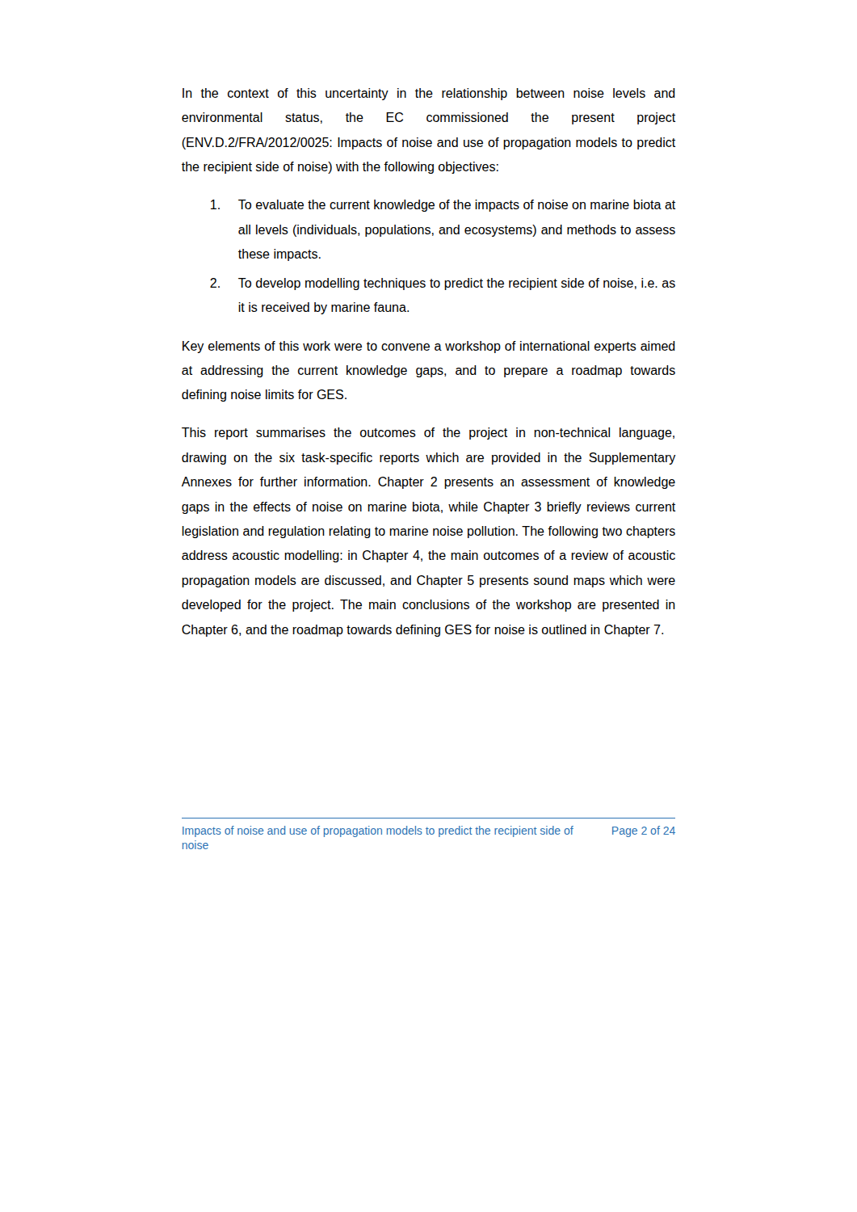In the context of this uncertainty in the relationship between noise levels and environmental status, the EC commissioned the present project (ENV.D.2/FRA/2012/0025: Impacts of noise and use of propagation models to predict the recipient side of noise) with the following objectives:
To evaluate the current knowledge of the impacts of noise on marine biota at all levels (individuals, populations, and ecosystems) and methods to assess these impacts.
To develop modelling techniques to predict the recipient side of noise, i.e. as it is received by marine fauna.
Key elements of this work were to convene a workshop of international experts aimed at addressing the current knowledge gaps, and to prepare a roadmap towards defining noise limits for GES.
This report summarises the outcomes of the project in non-technical language, drawing on the six task-specific reports which are provided in the Supplementary Annexes for further information. Chapter 2 presents an assessment of knowledge gaps in the effects of noise on marine biota, while Chapter 3 briefly reviews current legislation and regulation relating to marine noise pollution. The following two chapters address acoustic modelling: in Chapter 4, the main outcomes of a review of acoustic propagation models are discussed, and Chapter 5 presents sound maps which were developed for the project. The main conclusions of the workshop are presented in Chapter 6, and the roadmap towards defining GES for noise is outlined in Chapter 7.
Impacts of noise and use of propagation models to predict the recipient side of noise Page 2 of 24